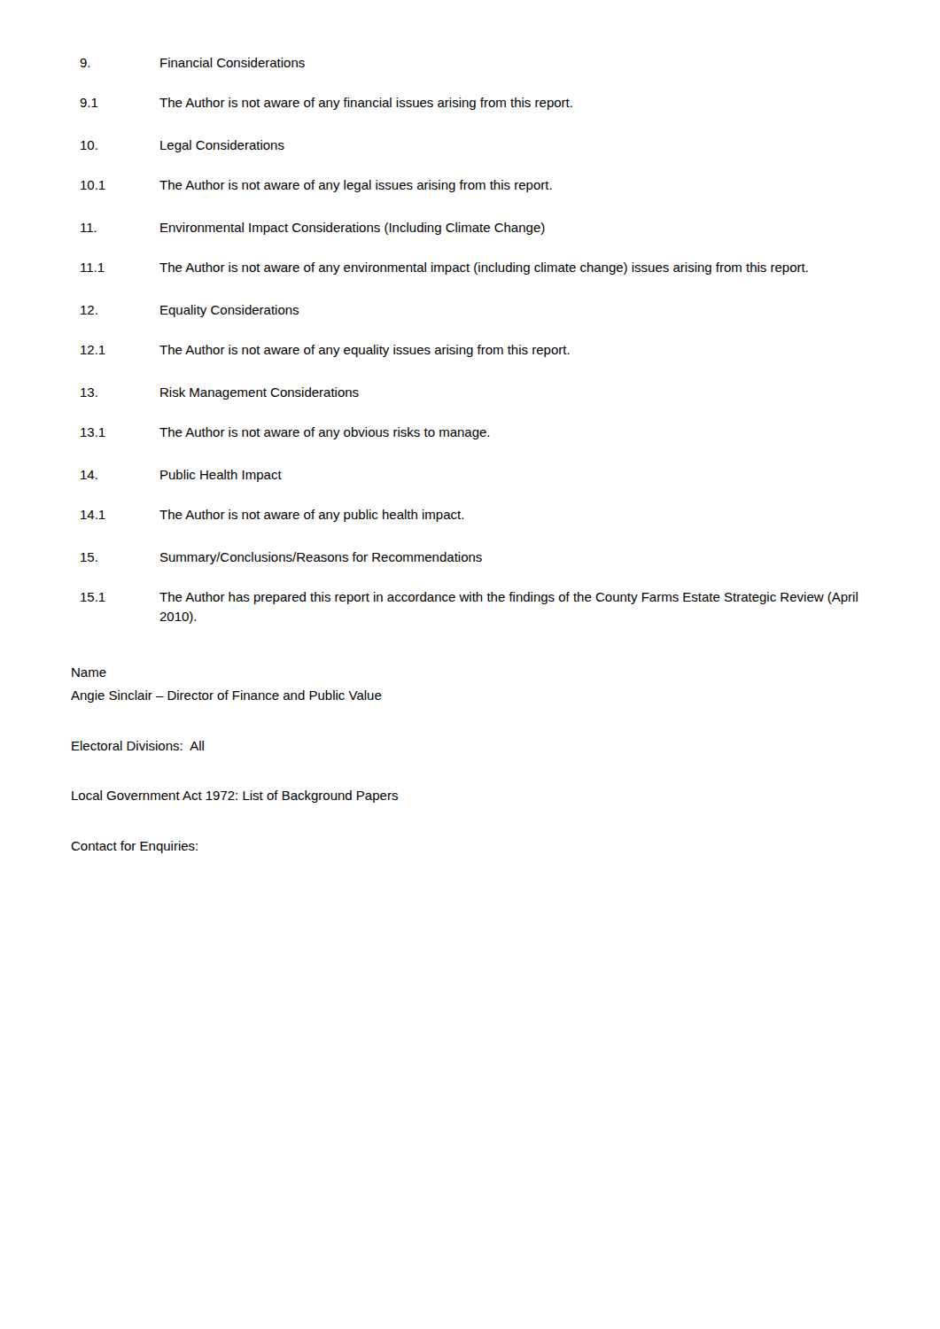9.
Financial Considerations
9.1
The Author is not aware of any financial issues arising from this report.
10.
Legal Considerations
10.1
The Author is not aware of any legal issues arising from this report.
11.
Environmental Impact Considerations (Including Climate Change)
11.1
The Author is not aware of any environmental impact (including climate change) issues arising from this report.
12.
Equality Considerations
12.1
The Author is not aware of any equality issues arising from this report.
13.
Risk Management Considerations
13.1
The Author is not aware of any obvious risks to manage.
14.
Public Health Impact
14.1
The Author is not aware of any public health impact.
15.
Summary/Conclusions/Reasons for Recommendations
15.1
The Author has prepared this report in accordance with the findings of the County Farms Estate Strategic Review (April 2010).
Name
Angie Sinclair – Director of Finance and Public Value
Electoral Divisions: All
Local Government Act 1972: List of Background Papers
Contact for Enquiries: